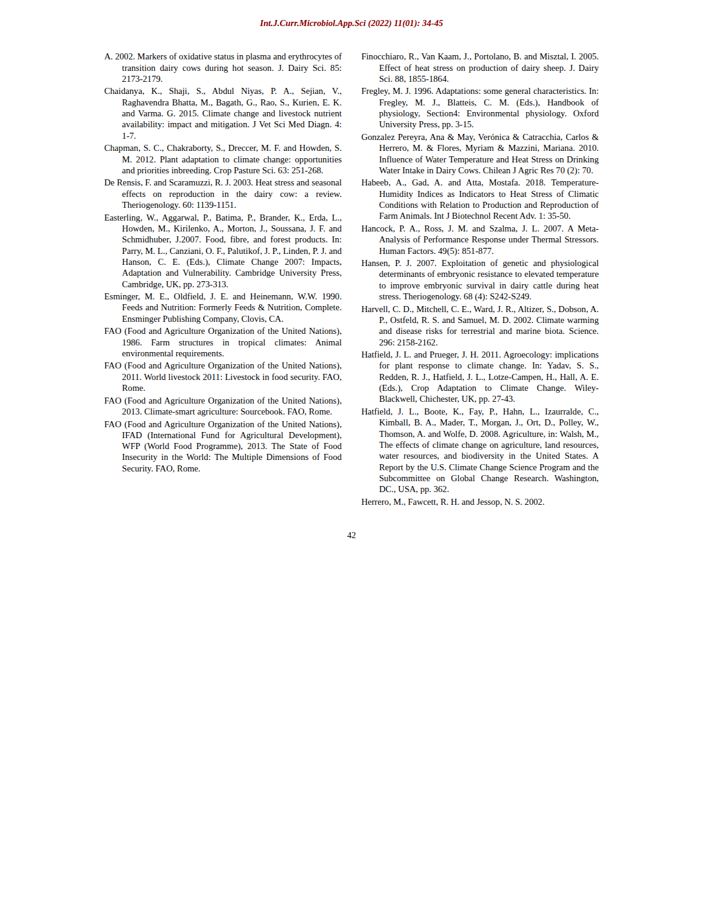Int.J.Curr.Microbiol.App.Sci (2022) 11(01): 34-45
A. 2002. Markers of oxidative status in plasma and erythrocytes of transition dairy cows during hot season. J. Dairy Sci. 85: 2173-2179.
Chaidanya, K., Shaji, S., Abdul Niyas, P. A., Sejian, V., Raghavendra Bhatta, M., Bagath, G., Rao, S., Kurien, E. K. and Varma. G. 2015. Climate change and livestock nutrient availability: impact and mitigation. J Vet Sci Med Diagn. 4: 1-7.
Chapman, S. C., Chakraborty, S., Dreccer, M. F. and Howden, S. M. 2012. Plant adaptation to climate change: opportunities and priorities inbreeding. Crop Pasture Sci. 63: 251-268.
De Rensis, F. and Scaramuzzi, R. J. 2003. Heat stress and seasonal effects on reproduction in the dairy cow: a review. Theriogenology. 60: 1139-1151.
Easterling, W., Aggarwal, P., Batima, P., Brander, K., Erda, L., Howden, M., Kirilenko, A., Morton, J., Soussana, J. F. and Schmidhuber, J.2007. Food, fibre, and forest products. In: Parry, M. L., Canziani, O. F., Palutikof, J. P., Linden, P. J. and Hanson, C. E. (Eds.), Climate Change 2007: Impacts, Adaptation and Vulnerability. Cambridge University Press, Cambridge, UK, pp. 273-313.
Esminger, M. E., Oldfield, J. E. and Heinemann, W.W. 1990. Feeds and Nutrition: Formerly Feeds & Nutrition, Complete. Ensminger Publishing Company, Clovis, CA.
FAO (Food and Agriculture Organization of the United Nations), 1986. Farm structures in tropical climates: Animal environmental requirements.
FAO (Food and Agriculture Organization of the United Nations), 2011. World livestock 2011: Livestock in food security. FAO, Rome.
FAO (Food and Agriculture Organization of the United Nations), 2013. Climate-smart agriculture: Sourcebook. FAO, Rome.
FAO (Food and Agriculture Organization of the United Nations), IFAD (International Fund for Agricultural Development), WFP (World Food Programme), 2013. The State of Food Insecurity in the World: The Multiple Dimensions of Food Security. FAO, Rome.
Finocchiaro, R., Van Kaam, J., Portolano, B. and Misztal, I. 2005. Effect of heat stress on production of dairy sheep. J. Dairy Sci. 88, 1855-1864.
Fregley, M. J. 1996. Adaptations: some general characteristics. In: Fregley, M. J., Blatteis, C. M. (Eds.), Handbook of physiology, Section4: Environmental physiology. Oxford University Press, pp. 3-15.
Gonzalez Pereyra, Ana & May, Verónica & Catracchia, Carlos & Herrero, M. & Flores, Myriam & Mazzini, Mariana. 2010. Influence of Water Temperature and Heat Stress on Drinking Water Intake in Dairy Cows. Chilean J Agric Res 70 (2): 70.
Habeeb, A., Gad, A. and Atta, Mostafa. 2018. Temperature-Humidity Indices as Indicators to Heat Stress of Climatic Conditions with Relation to Production and Reproduction of Farm Animals. Int J Biotechnol Recent Adv. 1: 35-50.
Hancock, P. A., Ross, J. M. and Szalma, J. L. 2007. A Meta-Analysis of Performance Response under Thermal Stressors. Human Factors. 49(5): 851-877.
Hansen, P. J. 2007. Exploitation of genetic and physiological determinants of embryonic resistance to elevated temperature to improve embryonic survival in dairy cattle during heat stress. Theriogenology. 68 (4): S242-S249.
Harvell, C. D., Mitchell, C. E., Ward, J. R., Altizer, S., Dobson, A. P., Ostfeld, R. S. and Samuel, M. D. 2002. Climate warming and disease risks for terrestrial and marine biota. Science. 296: 2158-2162.
Hatfield, J. L. and Prueger, J. H. 2011. Agroecology: implications for plant response to climate change. In: Yadav, S. S., Redden, R. J., Hatfield, J. L., Lotze-Campen, H., Hall, A. E. (Eds.), Crop Adaptation to Climate Change. Wiley-Blackwell, Chichester, UK, pp. 27-43.
Hatfield, J. L., Boote, K., Fay, P., Hahn, L., Izaurralde, C., Kimball, B. A., Mader, T., Morgan, J., Ort, D., Polley, W., Thomson, A. and Wolfe, D. 2008. Agriculture, in: Walsh, M., The effects of climate change on agriculture, land resources, water resources, and biodiversity in the United States. A Report by the U.S. Climate Change Science Program and the Subcommittee on Global Change Research. Washington, DC., USA, pp. 362.
Herrero, M., Fawcett, R. H. and Jessop, N. S. 2002.
42